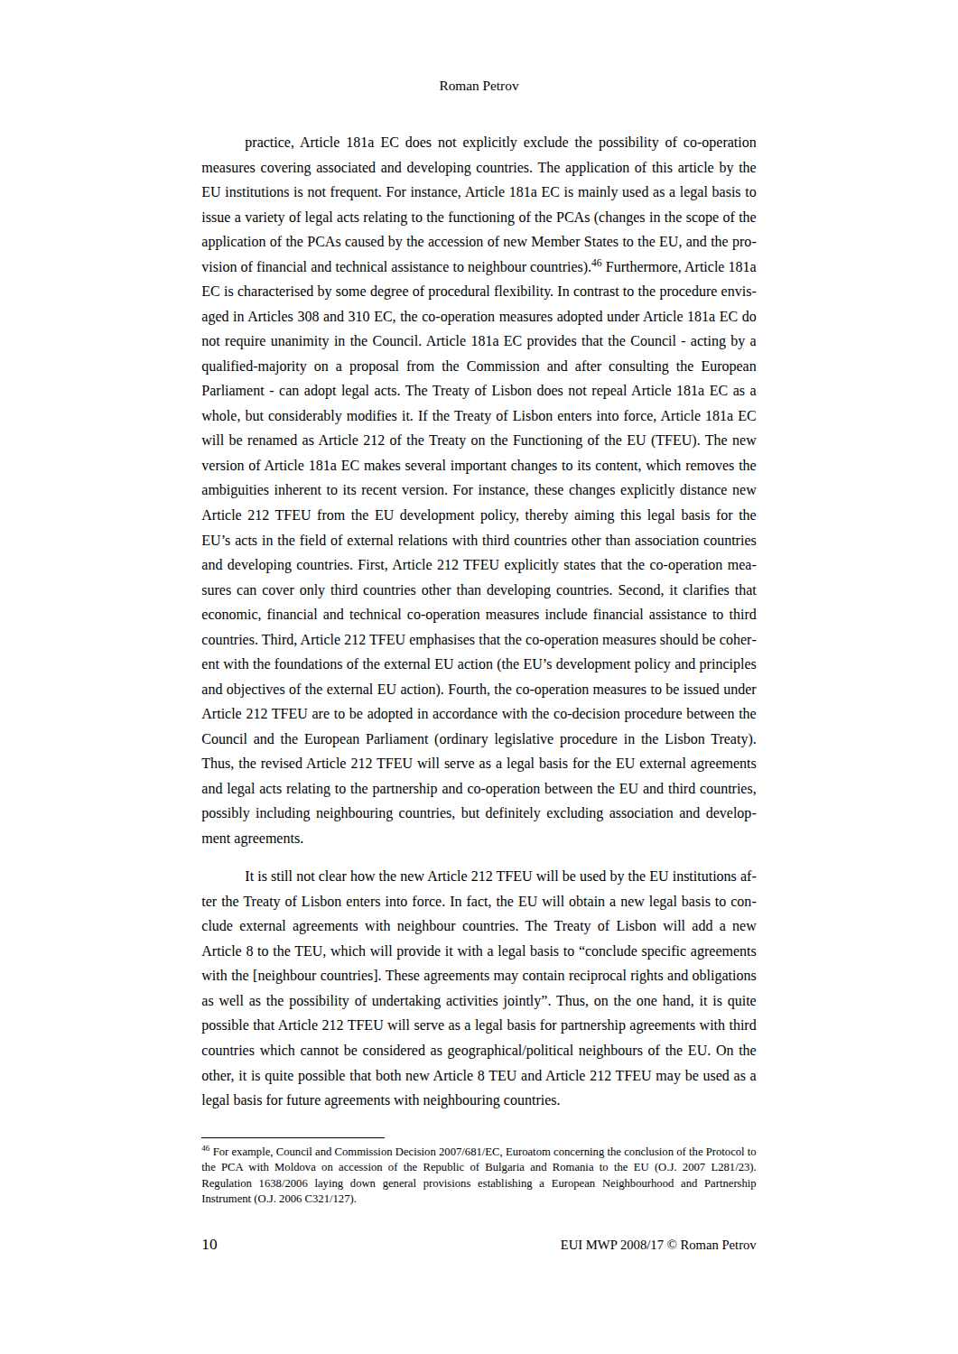Roman Petrov
practice, Article 181a EC does not explicitly exclude the possibility of co-operation measures covering associated and developing countries. The application of this article by the EU institutions is not frequent. For instance, Article 181a EC is mainly used as a legal basis to issue a variety of legal acts relating to the functioning of the PCAs (changes in the scope of the application of the PCAs caused by the accession of new Member States to the EU, and the provision of financial and technical assistance to neighbour countries).46 Furthermore, Article 181a EC is characterised by some degree of procedural flexibility. In contrast to the procedure envisaged in Articles 308 and 310 EC, the co-operation measures adopted under Article 181a EC do not require unanimity in the Council. Article 181a EC provides that the Council - acting by a qualified-majority on a proposal from the Commission and after consulting the European Parliament - can adopt legal acts. The Treaty of Lisbon does not repeal Article 181a EC as a whole, but considerably modifies it. If the Treaty of Lisbon enters into force, Article 181a EC will be renamed as Article 212 of the Treaty on the Functioning of the EU (TFEU). The new version of Article 181a EC makes several important changes to its content, which removes the ambiguities inherent to its recent version. For instance, these changes explicitly distance new Article 212 TFEU from the EU development policy, thereby aiming this legal basis for the EU’s acts in the field of external relations with third countries other than association countries and developing countries. First, Article 212 TFEU explicitly states that the co-operation measures can cover only third countries other than developing countries. Second, it clarifies that economic, financial and technical co-operation measures include financial assistance to third countries. Third, Article 212 TFEU emphasises that the co-operation measures should be coherent with the foundations of the external EU action (the EU’s development policy and principles and objectives of the external EU action). Fourth, the co-operation measures to be issued under Article 212 TFEU are to be adopted in accordance with the co-decision procedure between the Council and the European Parliament (ordinary legislative procedure in the Lisbon Treaty). Thus, the revised Article 212 TFEU will serve as a legal basis for the EU external agreements and legal acts relating to the partnership and co-operation between the EU and third countries, possibly including neighbouring countries, but definitely excluding association and development agreements.
It is still not clear how the new Article 212 TFEU will be used by the EU institutions after the Treaty of Lisbon enters into force. In fact, the EU will obtain a new legal basis to conclude external agreements with neighbour countries. The Treaty of Lisbon will add a new Article 8 to the TEU, which will provide it with a legal basis to “conclude specific agreements with the [neighbour countries]. These agreements may contain reciprocal rights and obligations as well as the possibility of undertaking activities jointly”. Thus, on the one hand, it is quite possible that Article 212 TFEU will serve as a legal basis for partnership agreements with third countries which cannot be considered as geographical/political neighbours of the EU. On the other, it is quite possible that both new Article 8 TEU and Article 212 TFEU may be used as a legal basis for future agreements with neighbouring countries.
46 For example, Council and Commission Decision 2007/681/EC, Euroatom concerning the conclusion of the Protocol to the PCA with Moldova on accession of the Republic of Bulgaria and Romania to the EU (O.J. 2007 L281/23). Regulation 1638/2006 laying down general provisions establishing a European Neighbourhood and Partnership Instrument (O.J. 2006 C321/127).
10 EUI MWP 2008/17 © Roman Petrov